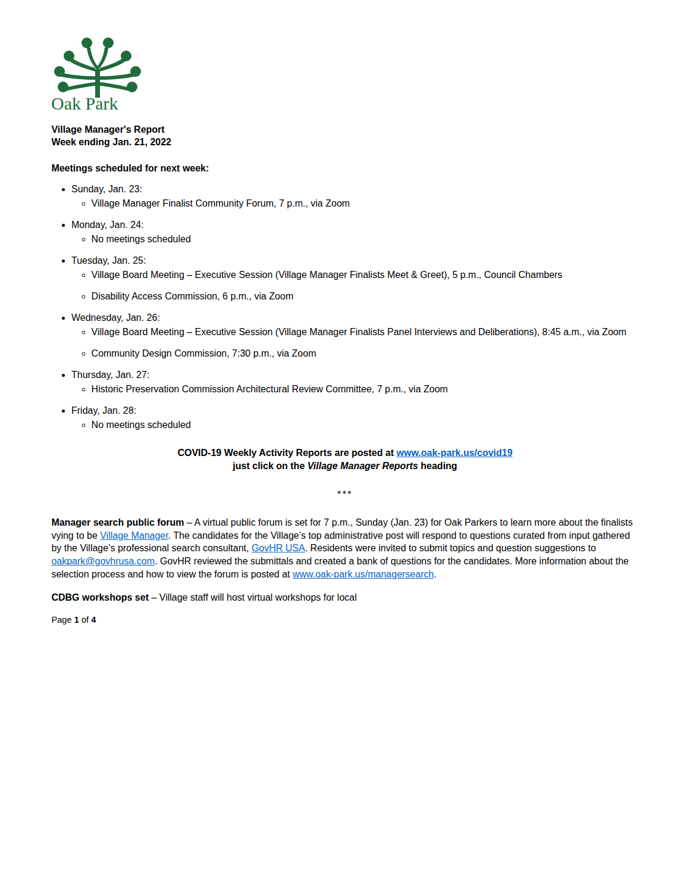Oak Park
Village Manager's Report
Week ending Jan. 21, 2022
Meetings scheduled for next week:
Sunday, Jan. 23:
Village Manager Finalist Community Forum, 7 p.m., via Zoom
Monday, Jan. 24:
No meetings scheduled
Tuesday, Jan. 25:
Village Board Meeting – Executive Session (Village Manager Finalists Meet & Greet), 5 p.m., Council Chambers
Disability Access Commission, 6 p.m., via Zoom
Wednesday, Jan. 26:
Village Board Meeting – Executive Session (Village Manager Finalists Panel Interviews and Deliberations), 8:45 a.m., via Zoom
Community Design Commission, 7:30 p.m., via Zoom
Thursday, Jan. 27:
Historic Preservation Commission Architectural Review Committee, 7 p.m., via Zoom
Friday, Jan. 28:
No meetings scheduled
COVID-19 Weekly Activity Reports are posted at www.oak-park.us/covid19
just click on the Village Manager Reports heading
***
Manager search public forum – A virtual public forum is set for 7 p.m., Sunday (Jan. 23) for Oak Parkers to learn more about the finalists vying to be Village Manager. The candidates for the Village’s top administrative post will respond to questions curated from input gathered by the Village’s professional search consultant, GovHR USA. Residents were invited to submit topics and question suggestions to oakpark@govhrusa.com. GovHR reviewed the submittals and created a bank of questions for the candidates. More information about the selection process and how to view the forum is posted at www.oak-park.us/managersearch.
CDBG workshops set – Village staff will host virtual workshops for local
Page 1 of 4